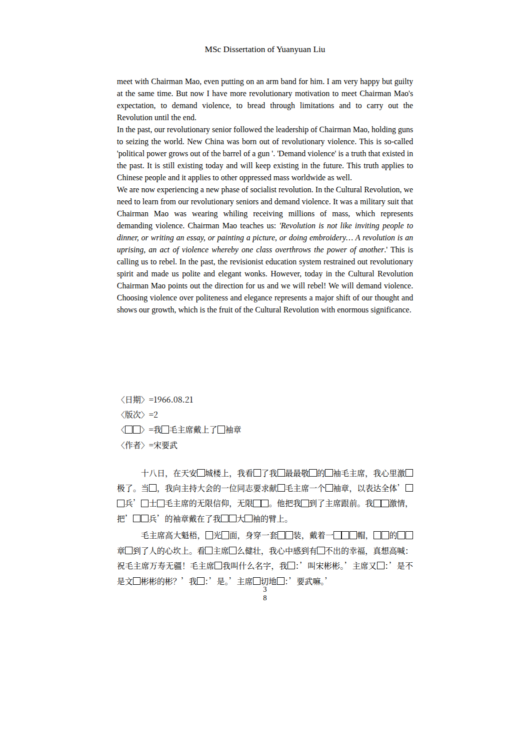MSc Dissertation of Yuanyuan Liu
meet with Chairman Mao, even putting on an arm band for him. I am very happy but guilty at the same time. But now I have more revolutionary motivation to meet Chairman Mao's expectation, to demand violence, to bread through limitations and to carry out the Revolution until the end.
In the past, our revolutionary senior followed the leadership of Chairman Mao, holding guns to seizing the world. New China was born out of revolutionary violence. This is so-called 'political power grows out of the barrel of a gun '. 'Demand violence' is a truth that existed in the past. It is still existing today and will keep existing in the future. This truth applies to Chinese people and it applies to other oppressed mass worldwide as well.
We are now experiencing a new phase of socialist revolution. In the Cultural Revolution, we need to learn from our revolutionary seniors and demand violence. It was a military suit that Chairman Mao was wearing whiling receiving millions of mass, which represents demanding violence. Chairman Mao teaches us: 'Revolution is not like inviting people to dinner, or writing an essay, or painting a picture, or doing embroidery… A revolution is an uprising, an act of violence whereby one class overthrows the power of another.' This is calling us to rebel. In the past, the revisionist education system restrained out revolutionary spirit and made us polite and elegant wonks. However, today in the Cultural Revolution Chairman Mao points out the direction for us and we will rebel! We will demand violence. Choosing violence over politeness and elegance represents a major shift of our thought and shows our growth, which is the fruit of the Cultural Revolution with enormous significance.
〈日期〉=1966.08.21
〈版次〉=2
〈 〉=我 毛主席戴上了 袖章
〈作者〉=宋要武
十八日，在天安 城楼上，我看 了我 最最敬 的 袖毛主席，我心里激 极了。当 ，我向主持大会的一位同志要求献 毛主席一个 袖章，以表达全体’ 兵’ 士 毛主席的无限信仰，无限 。他把我 到了主席跟前。我 激情，把’ 兵’的袖章戴在了我 大 袖的臂上。
毛主席高大魁梧， 光 面，身穿一套 装，戴着一 帽， 的 章 到了人的心坎上。看 主席 么健壮，我心中感到有 不出的幸福，真想高喊：祝毛主席万寿无疆！毛主席 我叫什么名字，我 ：’叫宋彬彬。’主席又 ：’是不是文 彬彬的彬？’我 ：’是。’主席 切地 ：’要武嘛。’
3
8